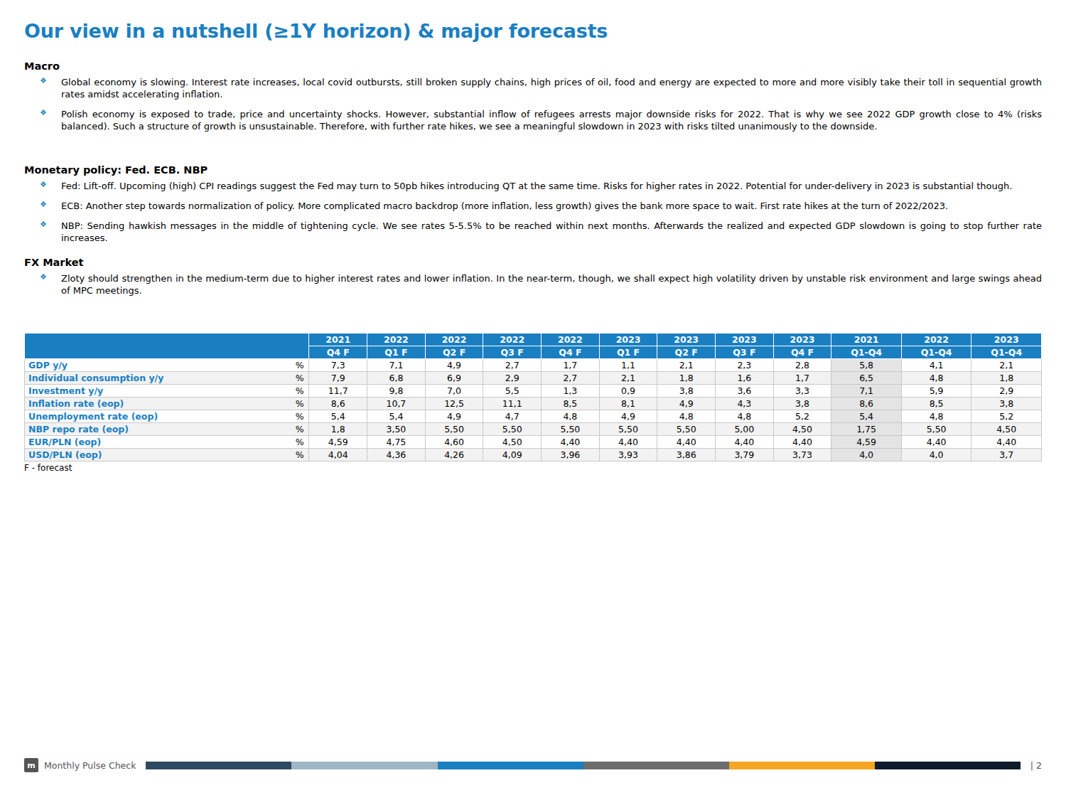Our view in a nutshell (≥1Y horizon) & major forecasts
Macro
Global economy is slowing. Interest rate increases, local covid outbursts, still broken supply chains, high prices of oil, food and energy are expected to more and more visibly take their toll in sequential growth rates amidst accelerating inflation.
Polish economy is exposed to trade, price and uncertainty shocks. However, substantial inflow of refugees arrests major downside risks for 2022. That is why we see 2022 GDP growth close to 4% (risks balanced). Such a structure of growth is unsustainable. Therefore, with further rate hikes, we see a meaningful slowdown in 2023 with risks tilted unanimously to the downside.
Monetary policy: Fed. ECB. NBP
Fed: Lift-off. Upcoming (high) CPI readings suggest the Fed may turn to 50pb hikes introducing QT at the same time. Risks for higher rates in 2022. Potential for under-delivery in 2023 is substantial though.
ECB: Another step towards normalization of policy. More complicated macro backdrop (more inflation, less growth) gives the bank more space to wait. First rate hikes at the turn of 2022/2023.
NBP: Sending hawkish messages in the middle of tightening cycle. We see rates 5-5.5% to be reached within next months. Afterwards the realized and expected GDP slowdown is going to stop further rate increases.
FX Market
Zloty should strengthen in the medium-term due to higher interest rates and lower inflation. In the near-term, though, we shall expect high volatility driven by unstable risk environment and large swings ahead of MPC meetings.
| | 2021 | 2022 | 2022 | 2022 | 2022 | 2023 | 2023 | 2023 | 2023 | 2021 | 2022 | 2023 |
| --- | --- | --- | --- | --- | --- | --- | --- | --- | --- | --- | --- | --- |
| Q4 F | Q1 F | Q2 F | Q3 F | Q4 F | Q1 F | Q2 F | Q3 F | Q4 F | Q1-Q4 | Q1-Q4 | Q1-Q4 |
| GDP y/y | % | 7,3 | 7,1 | 4,9 | 2,7 | 1,7 | 1,1 | 2,1 | 2,3 | 2,8 | 5,8 | 4,1 | 2,1 |
| Individual consumption y/y | % | 7,9 | 6,8 | 6,9 | 2,9 | 2,7 | 2,1 | 1,8 | 1,6 | 1,7 | 6,5 | 4,8 | 1,8 |
| Investment y/y | % | 11,7 | 9,8 | 7,0 | 5,5 | 1,3 | 0,9 | 3,8 | 3,6 | 3,3 | 7,1 | 5,9 | 2,9 |
| Inflation rate (eop) | % | 8,6 | 10,7 | 12,5 | 11,1 | 8,5 | 8,1 | 4,9 | 4,3 | 3,8 | 8,6 | 8,5 | 3,8 |
| Unemployment rate (eop) | % | 5,4 | 5,4 | 4,9 | 4,7 | 4,8 | 4,9 | 4,8 | 4,8 | 5,2 | 5,4 | 4,8 | 5,2 |
| NBP repo rate (eop) | % | 1,8 | 3,50 | 5,50 | 5,50 | 5,50 | 5,50 | 5,50 | 5,00 | 4,50 | 1,75 | 5,50 | 4,50 |
| EUR/PLN (eop) | % | 4,59 | 4,75 | 4,60 | 4,50 | 4,40 | 4,40 | 4,40 | 4,40 | 4,40 | 4,59 | 4,40 | 4,40 |
| USD/PLN (eop) | % | 4,04 | 4,36 | 4,26 | 4,09 | 3,96 | 3,93 | 3,86 | 3,79 | 3,73 | 4,0 | 4,0 | 3,7 |
F - forecast
m
Monthly Pulse Check
| 2